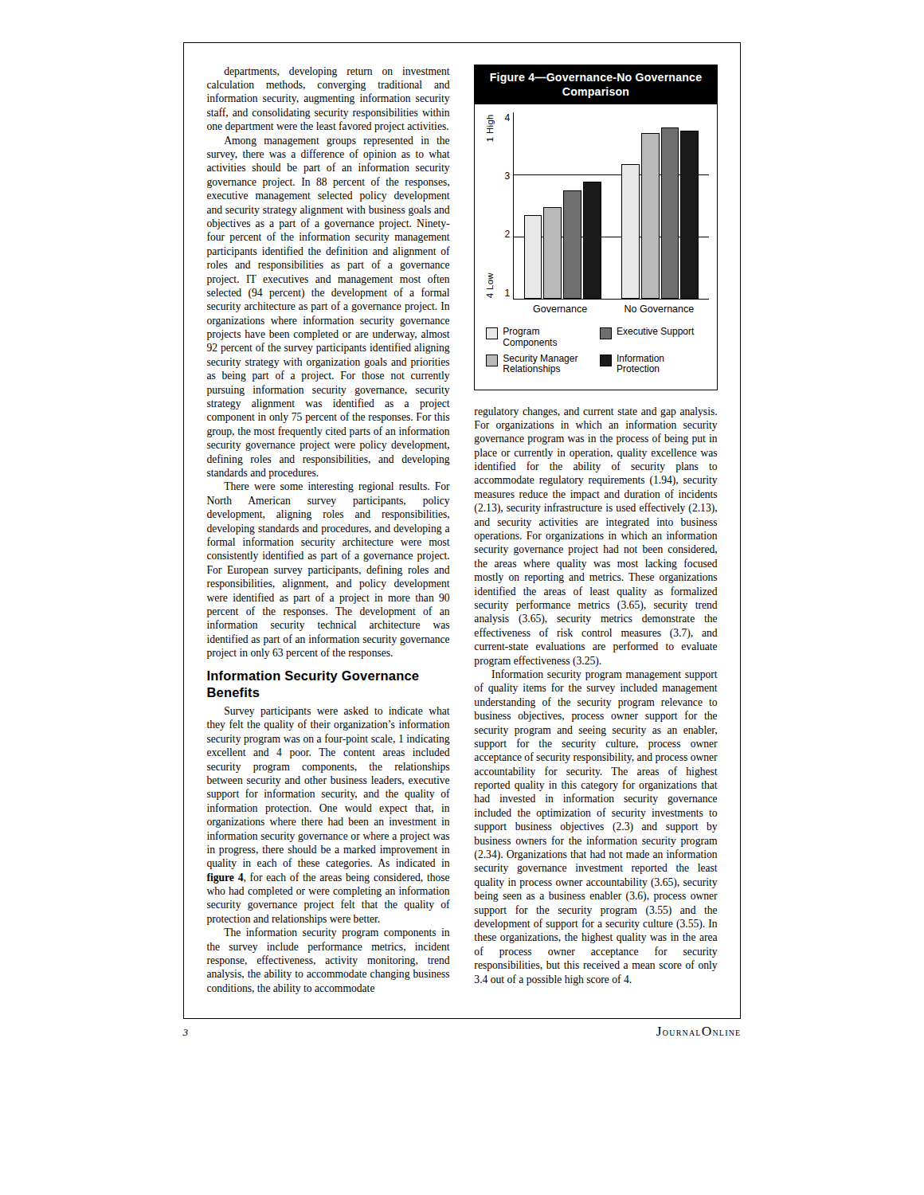departments, developing return on investment calculation methods, converging traditional and information security, augmenting information security staff, and consolidating security responsibilities within one department were the least favored project activities.
Among management groups represented in the survey, there was a difference of opinion as to what activities should be part of an information security governance project. In 88 percent of the responses, executive management selected policy development and security strategy alignment with business goals and objectives as a part of a governance project. Ninety-four percent of the information security management participants identified the definition and alignment of roles and responsibilities as part of a governance project. IT executives and management most often selected (94 percent) the development of a formal security architecture as part of a governance project. In organizations where information security governance projects have been completed or are underway, almost 92 percent of the survey participants identified aligning security strategy with organization goals and priorities as being part of a project. For those not currently pursuing information security governance, security strategy alignment was identified as a project component in only 75 percent of the responses. For this group, the most frequently cited parts of an information security governance project were policy development, defining roles and responsibilities, and developing standards and procedures.
There were some interesting regional results. For North American survey participants, policy development, aligning roles and responsibilities, developing standards and procedures, and developing a formal information security architecture were most consistently identified as part of a governance project. For European survey participants, defining roles and responsibilities, alignment, and policy development were identified as part of a project in more than 90 percent of the responses. The development of an information security technical architecture was identified as part of an information security governance project in only 63 percent of the responses.
Information Security Governance Benefits
Survey participants were asked to indicate what they felt the quality of their organization’s information security program was on a four-point scale, 1 indicating excellent and 4 poor. The content areas included security program components, the relationships between security and other business leaders, executive support for information security, and the quality of information protection. One would expect that, in organizations where there had been an investment in information security governance or where a project was in progress, there should be a marked improvement in quality in each of these categories. As indicated in figure 4, for each of the areas being considered, those who had completed or were completing an information security governance project felt that the quality of protection and relationships were better.
The information security program components in the survey include performance metrics, incident response, effectiveness, activity monitoring, trend analysis, the ability to accommodate changing business conditions, the ability to accommodate
Figure 4—Governance-No Governance Comparison
4 Low 1 High
4
3
2
1
Governance No Governance
Program Components
Executive Support
Security Manager
Relationships
Information Protection
regulatory changes, and current state and gap analysis. For organizations in which an information security governance program was in the process of being put in place or currently in operation, quality excellence was identified for the ability of security plans to accommodate regulatory requirements (1.94), security measures reduce the impact and duration of incidents (2.13), security infrastructure is used effectively (2.13), and security activities are integrated into business operations. For organizations in which an information security governance project had not been considered, the areas where quality was most lacking focused mostly on reporting and metrics. These organizations identified the areas of least quality as formalized security performance metrics (3.65), security trend analysis (3.65), security metrics demonstrate the effectiveness of risk control measures (3.7), and current-state evaluations are performed to evaluate program effectiveness (3.25).
Information security program management support of quality items for the survey included management understanding of the security program relevance to business objectives, process owner support for the security program and seeing security as an enabler, support for the security culture, process owner acceptance of security responsibility, and process owner accountability for security. The areas of highest reported quality in this category for organizations that had invested in information security governance included the optimization of security investments to support business objectives (2.3) and support by business owners for the information security program (2.34). Organizations that had not made an information security governance investment reported the least quality in process owner accountability (3.65), security being seen as a business enabler (3.6), process owner support for the security program (3.55) and the development of support for a security culture (3.55). In these organizations, the highest quality was in the area of process owner acceptance for security responsibilities, but this received a mean score of only 3.4 out of a possible high score of 4.
3
JournalOnline